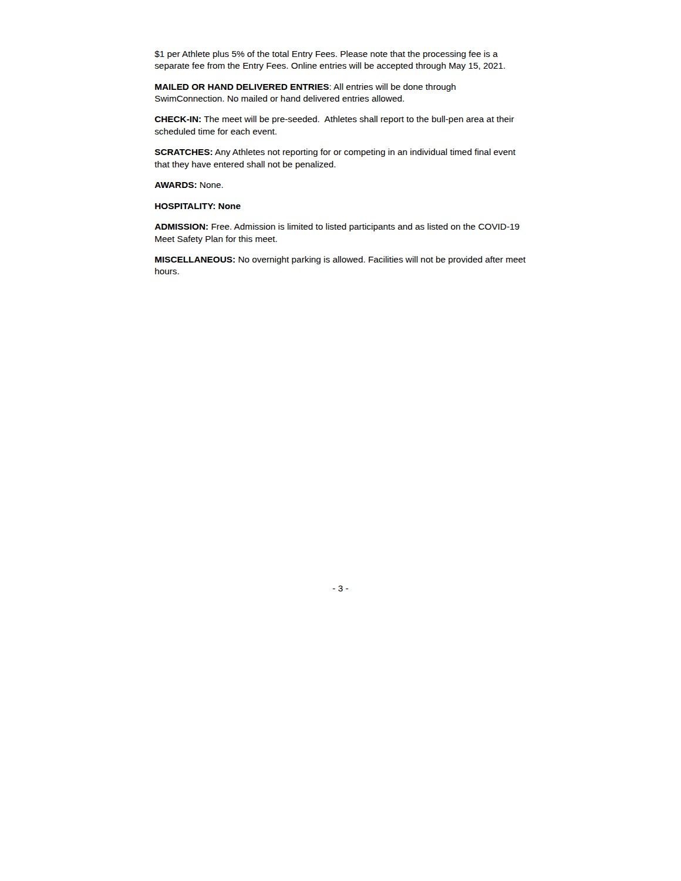$1 per Athlete plus 5% of the total Entry Fees. Please note that the processing fee is a separate fee from the Entry Fees. Online entries will be accepted through May 15, 2021.
MAILED OR HAND DELIVERED ENTRIES: All entries will be done through SwimConnection. No mailed or hand delivered entries allowed.
CHECK-IN: The meet will be pre-seeded. Athletes shall report to the bull-pen area at their scheduled time for each event.
SCRATCHES: Any Athletes not reporting for or competing in an individual timed final event that they have entered shall not be penalized.
AWARDS: None.
HOSPITALITY: None
ADMISSION: Free. Admission is limited to listed participants and as listed on the COVID-19 Meet Safety Plan for this meet.
MISCELLANEOUS: No overnight parking is allowed. Facilities will not be provided after meet hours.
- 3 -